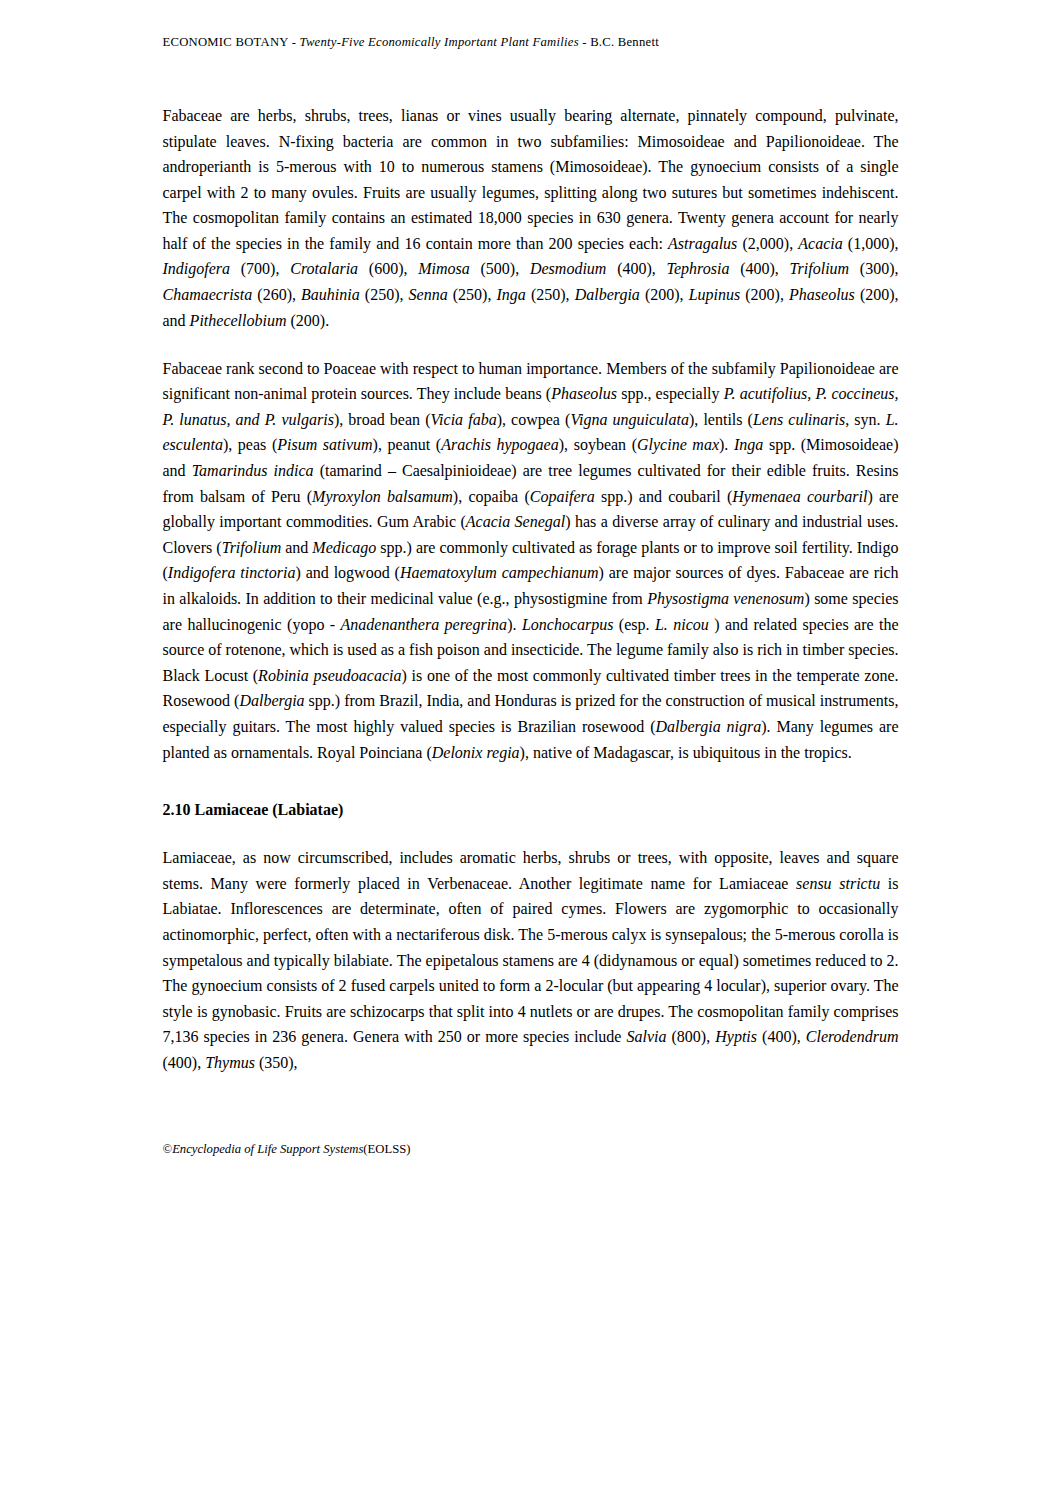ECONOMIC BOTANY - Twenty-Five Economically Important Plant Families - B.C. Bennett
Fabaceae are herbs, shrubs, trees, lianas or vines usually bearing alternate, pinnately compound, pulvinate, stipulate leaves. N-fixing bacteria are common in two subfamilies: Mimosoideae and Papilionoideae. The androperianth is 5-merous with 10 to numerous stamens (Mimosoideae). The gynoecium consists of a single carpel with 2 to many ovules. Fruits are usually legumes, splitting along two sutures but sometimes indehiscent. The cosmopolitan family contains an estimated 18,000 species in 630 genera. Twenty genera account for nearly half of the species in the family and 16 contain more than 200 species each: Astragalus (2,000), Acacia (1,000), Indigofera (700), Crotalaria (600), Mimosa (500), Desmodium (400), Tephrosia (400), Trifolium (300), Chamaecrista (260), Bauhinia (250), Senna (250), Inga (250), Dalbergia (200), Lupinus (200), Phaseolus (200), and Pithecellobium (200).
Fabaceae rank second to Poaceae with respect to human importance. Members of the subfamily Papilionoideae are significant non-animal protein sources. They include beans (Phaseolus spp., especially P. acutifolius, P. coccineus, P. lunatus, and P. vulgaris), broad bean (Vicia faba), cowpea (Vigna unguiculata), lentils (Lens culinaris, syn. L. esculenta), peas (Pisum sativum), peanut (Arachis hypogaea), soybean (Glycine max). Inga spp. (Mimosoideae) and Tamarindus indica (tamarind – Caesalpinioideae) are tree legumes cultivated for their edible fruits. Resins from balsam of Peru (Myroxylon balsamum), copaiba (Copaifera spp.) and coubaril (Hymenaea courbaril) are globally important commodities. Gum Arabic (Acacia Senegal) has a diverse array of culinary and industrial uses. Clovers (Trifolium and Medicago spp.) are commonly cultivated as forage plants or to improve soil fertility. Indigo (Indigofera tinctoria) and logwood (Haematoxylum campechianum) are major sources of dyes. Fabaceae are rich in alkaloids. In addition to their medicinal value (e.g., physostigmine from Physostigma venenosum) some species are hallucinogenic (yopo - Anadenanthera peregrina). Lonchocarpus (esp. L. nicou ) and related species are the source of rotenone, which is used as a fish poison and insecticide. The legume family also is rich in timber species. Black Locust (Robinia pseudoacacia) is one of the most commonly cultivated timber trees in the temperate zone. Rosewood (Dalbergia spp.) from Brazil, India, and Honduras is prized for the construction of musical instruments, especially guitars. The most highly valued species is Brazilian rosewood (Dalbergia nigra). Many legumes are planted as ornamentals. Royal Poinciana (Delonix regia), native of Madagascar, is ubiquitous in the tropics.
2.10 Lamiaceae (Labiatae)
Lamiaceae, as now circumscribed, includes aromatic herbs, shrubs or trees, with opposite, leaves and square stems. Many were formerly placed in Verbenaceae. Another legitimate name for Lamiaceae sensu strictu is Labiatae. Inflorescences are determinate, often of paired cymes. Flowers are zygomorphic to occasionally actinomorphic, perfect, often with a nectariferous disk. The 5-merous calyx is synsepalous; the 5-merous corolla is sympetalous and typically bilabiate. The epipetalous stamens are 4 (didynamous or equal) sometimes reduced to 2. The gynoecium consists of 2 fused carpels united to form a 2-locular (but appearing 4 locular), superior ovary. The style is gynobasic. Fruits are schizocarps that split into 4 nutlets or are drupes. The cosmopolitan family comprises 7,136 species in 236 genera. Genera with 250 or more species include Salvia (800), Hyptis (400), Clerodendrum (400), Thymus (350),
©Encyclopedia of Life Support Systems(EOLSS)